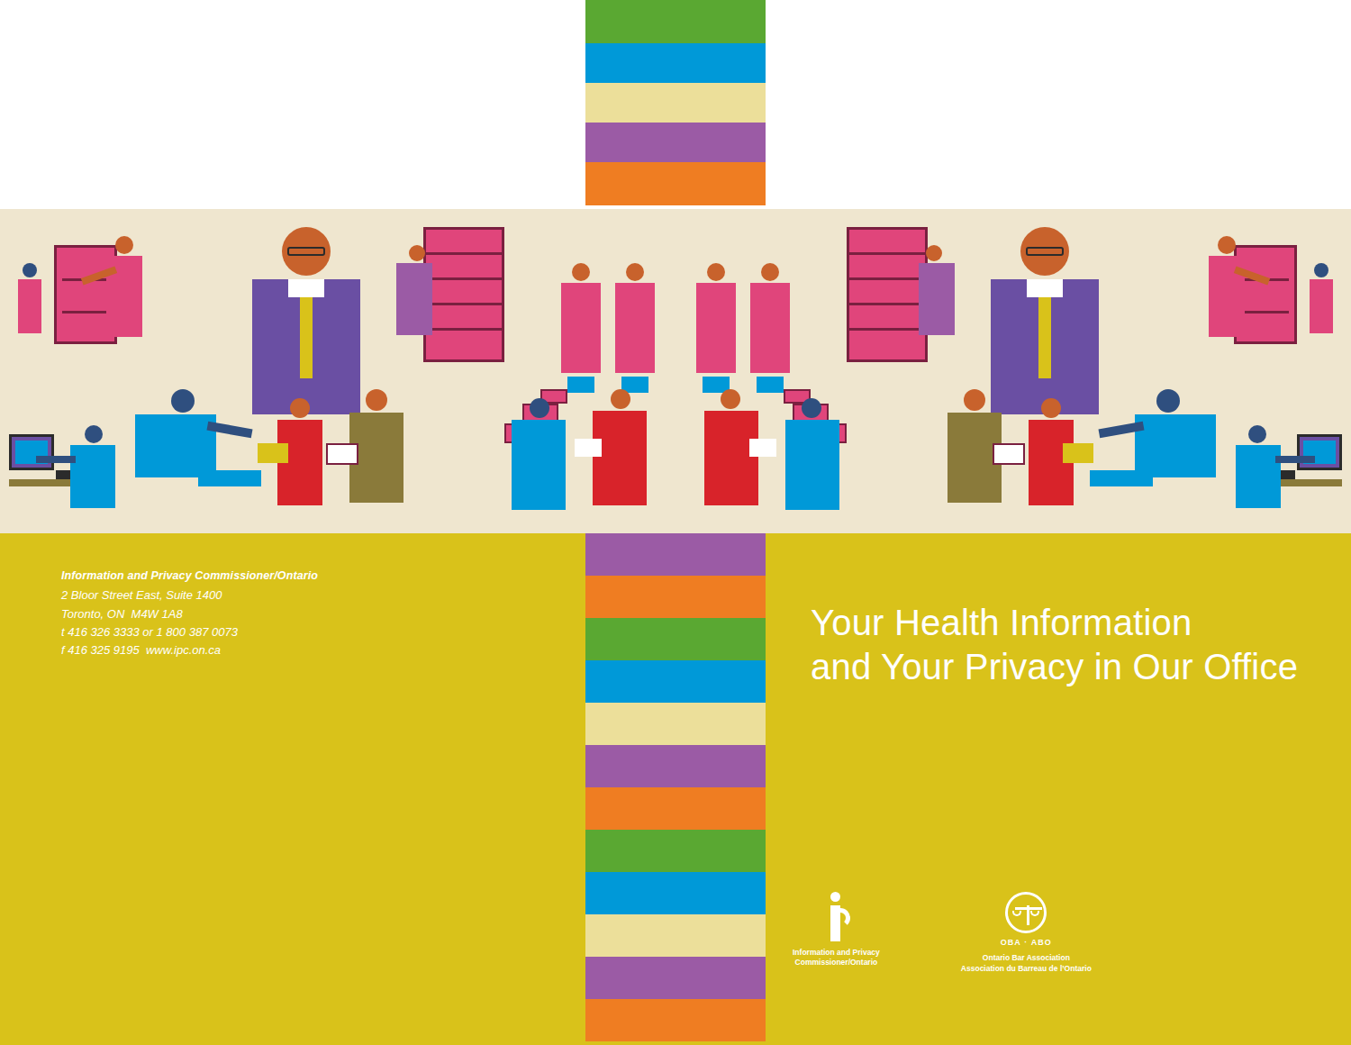Information and Privacy Commissioner/Ontario 2 Bloor Street East, Suite 1400
Toronto, ON M4W 1A8
t 416 326 3333 or 1 800 387 0073
f 416 325 9195 www.ipc.on.ca
Your Health Information
and Your Privacy in Our Office
Information and Privacy
Commissioner/Ontario
OBA · ABO
Ontario Bar Association
Association du Barreau de l’Ontario